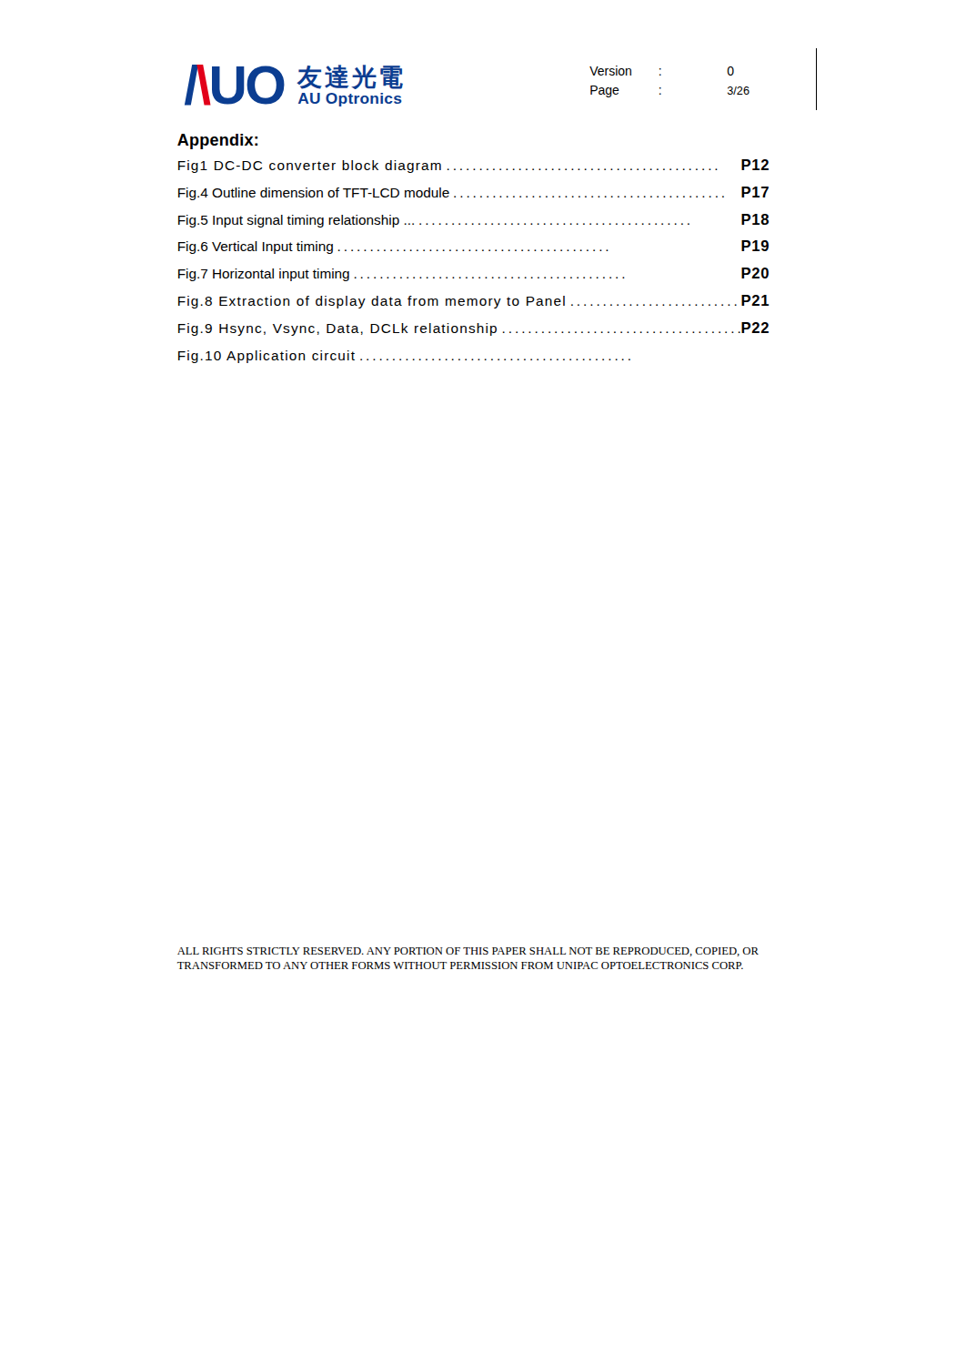/\UO
友達光電
AU Optronics
Version: 0
Page: 3/26
Appendix:
Fig1 DC-DC converter block diagram .......................................... P12
Fig.4 Outline dimension of TFT-LCD module .......................................... P17
Fig.5 Input signal timing relationship ... .......................................... P18
Fig.6 Vertical Input timing .......................................... P19
Fig.7 Horizontal input timing .......................................... P20
Fig.8 Extraction of display data from memory to Panel .......................................... P21
Fig.9 Hsync, Vsync, Data, DCLk relationship .......................................... P22
Fig.10 Application circuit ..........................................
ALL RIGHTS STRICTLY RESERVED. ANY PORTION OF THIS PAPER SHALL NOT BE REPRODUCED, COPIED, OR
TRANSFORMED TO ANY OTHER FORMS WITHOUT PERMISSION FROM UNIPAC OPTOELECTRONICS CORP.